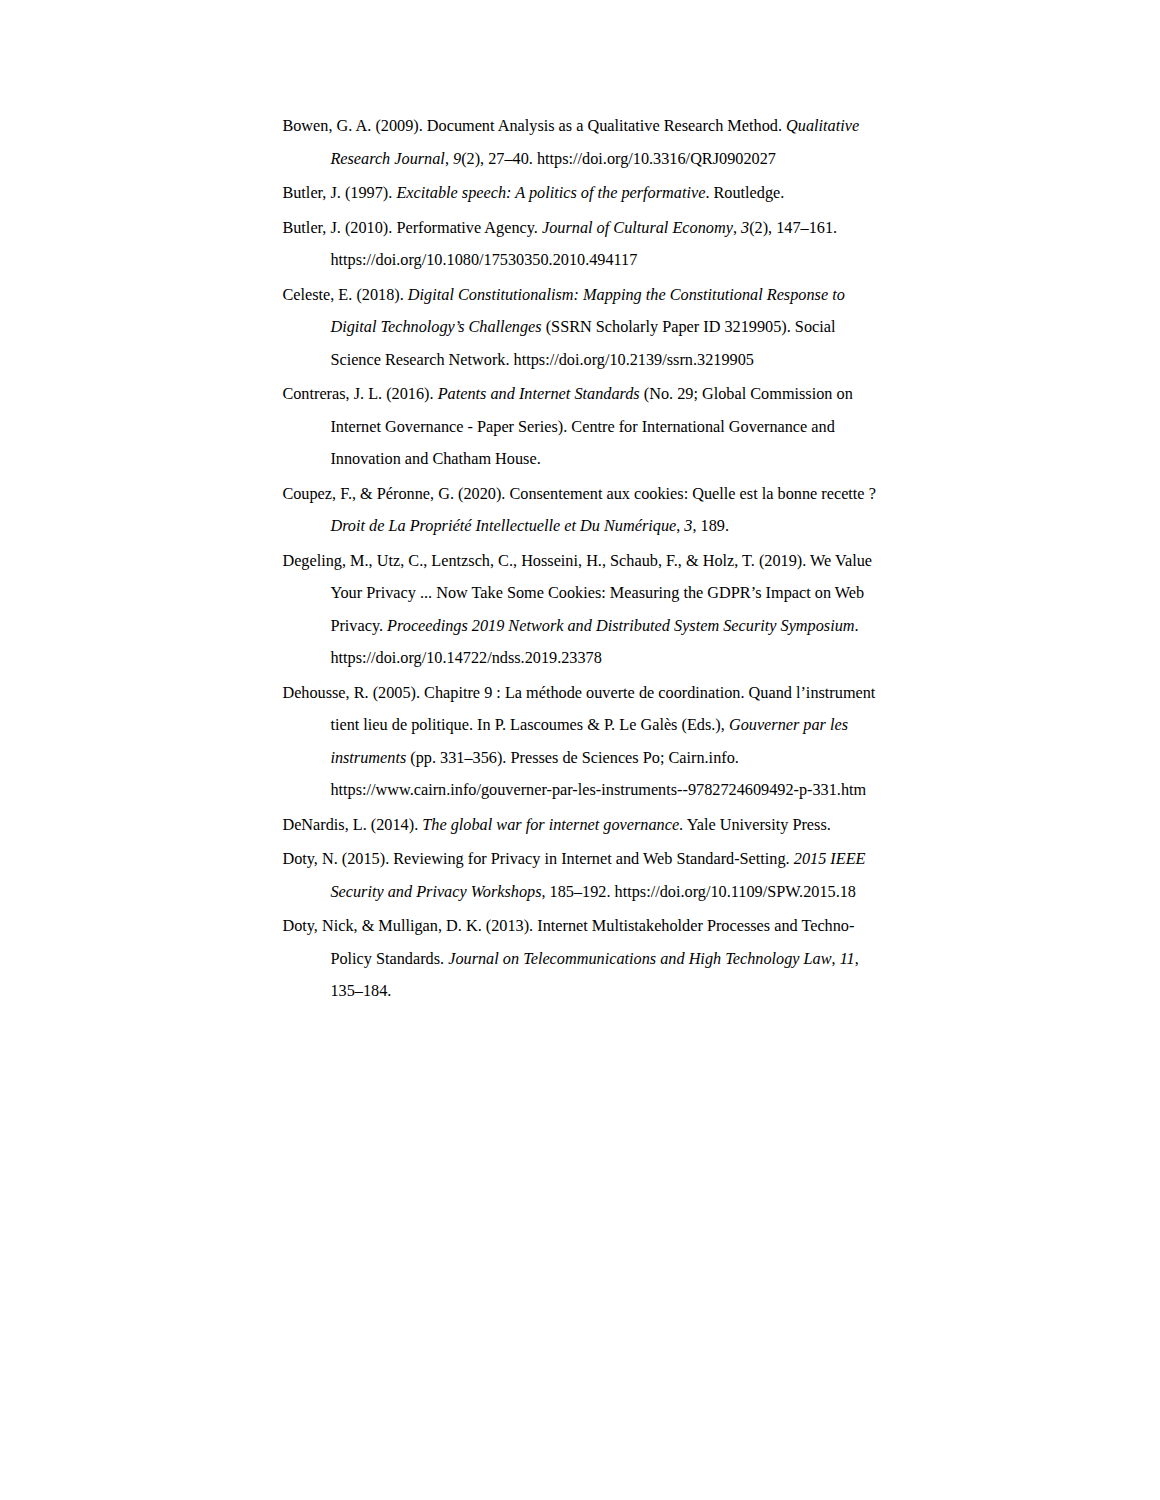Bowen, G. A. (2009). Document Analysis as a Qualitative Research Method. Qualitative Research Journal, 9(2), 27–40. https://doi.org/10.3316/QRJ0902027
Butler, J. (1997). Excitable speech: A politics of the performative. Routledge.
Butler, J. (2010). Performative Agency. Journal of Cultural Economy, 3(2), 147–161. https://doi.org/10.1080/17530350.2010.494117
Celeste, E. (2018). Digital Constitutionalism: Mapping the Constitutional Response to Digital Technology’s Challenges (SSRN Scholarly Paper ID 3219905). Social Science Research Network. https://doi.org/10.2139/ssrn.3219905
Contreras, J. L. (2016). Patents and Internet Standards (No. 29; Global Commission on Internet Governance - Paper Series). Centre for International Governance and Innovation and Chatham House.
Coupez, F., & Péronne, G. (2020). Consentement aux cookies: Quelle est la bonne recette ? Droit de La Propriété Intellectuelle et Du Numérique, 3, 189.
Degeling, M., Utz, C., Lentzsch, C., Hosseini, H., Schaub, F., & Holz, T. (2019). We Value Your Privacy ... Now Take Some Cookies: Measuring the GDPR’s Impact on Web Privacy. Proceedings 2019 Network and Distributed System Security Symposium. https://doi.org/10.14722/ndss.2019.23378
Dehousse, R. (2005). Chapitre 9 : La méthode ouverte de coordination. Quand l’instrument tient lieu de politique. In P. Lascoumes & P. Le Galès (Eds.), Gouverner par les instruments (pp. 331–356). Presses de Sciences Po; Cairn.info. https://www.cairn.info/gouverner-par-les-instruments--9782724609492-p-331.htm
DeNardis, L. (2014). The global war for internet governance. Yale University Press.
Doty, N. (2015). Reviewing for Privacy in Internet and Web Standard-Setting. 2015 IEEE Security and Privacy Workshops, 185–192. https://doi.org/10.1109/SPW.2015.18
Doty, Nick, & Mulligan, D. K. (2013). Internet Multistakeholder Processes and Techno-Policy Standards. Journal on Telecommunications and High Technology Law, 11, 135–184.